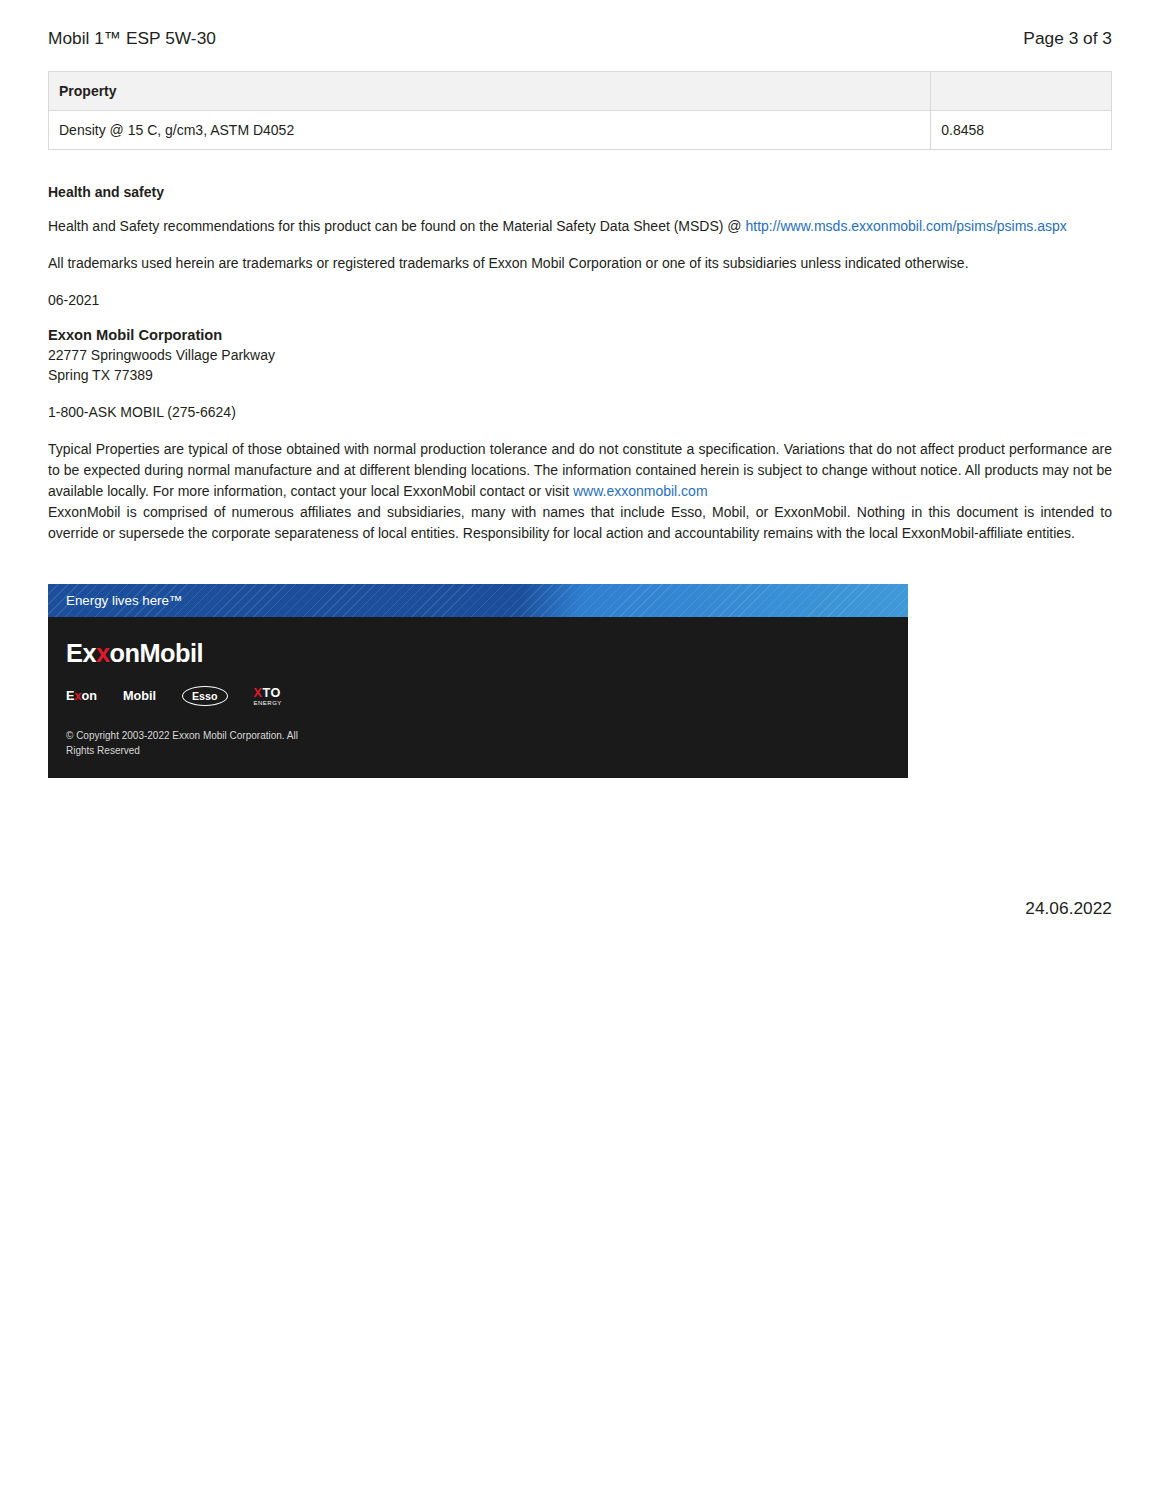Mobil 1™ ESP 5W-30 Page 3 of 3
| Property | |
| --- | --- |
| Density @ 15 C, g/cm3, ASTM D4052 | 0.8458 |
Health and safety
Health and Safety recommendations for this product can be found on the Material Safety Data Sheet (MSDS) @ http://www.msds.exxonmobil.com/psims/psims.aspx
All trademarks used herein are trademarks or registered trademarks of Exxon Mobil Corporation or one of its subsidiaries unless indicated otherwise.
06-2021
Exxon Mobil Corporation
22777 Springwoods Village Parkway
Spring TX 77389
1-800-ASK MOBIL (275-6624)
Typical Properties are typical of those obtained with normal production tolerance and do not constitute a specification. Variations that do not affect product performance are to be expected during normal manufacture and at different blending locations. The information contained herein is subject to change without notice. All products may not be available locally. For more information, contact your local ExxonMobil contact or visit www.exxonmobil.com
ExxonMobil is comprised of numerous affiliates and subsidiaries, many with names that include Esso, Mobil, or ExxonMobil. Nothing in this document is intended to override or supersede the corporate separateness of local entities. Responsibility for local action and accountability remains with the local ExxonMobil-affiliate entities.
Energy lives here™
ExxonMobil
Exon Mobil Esso XTOENERGY
© Copyright 2003-2022 Exxon Mobil Corporation. All
Rights Reserved
24.06.2022